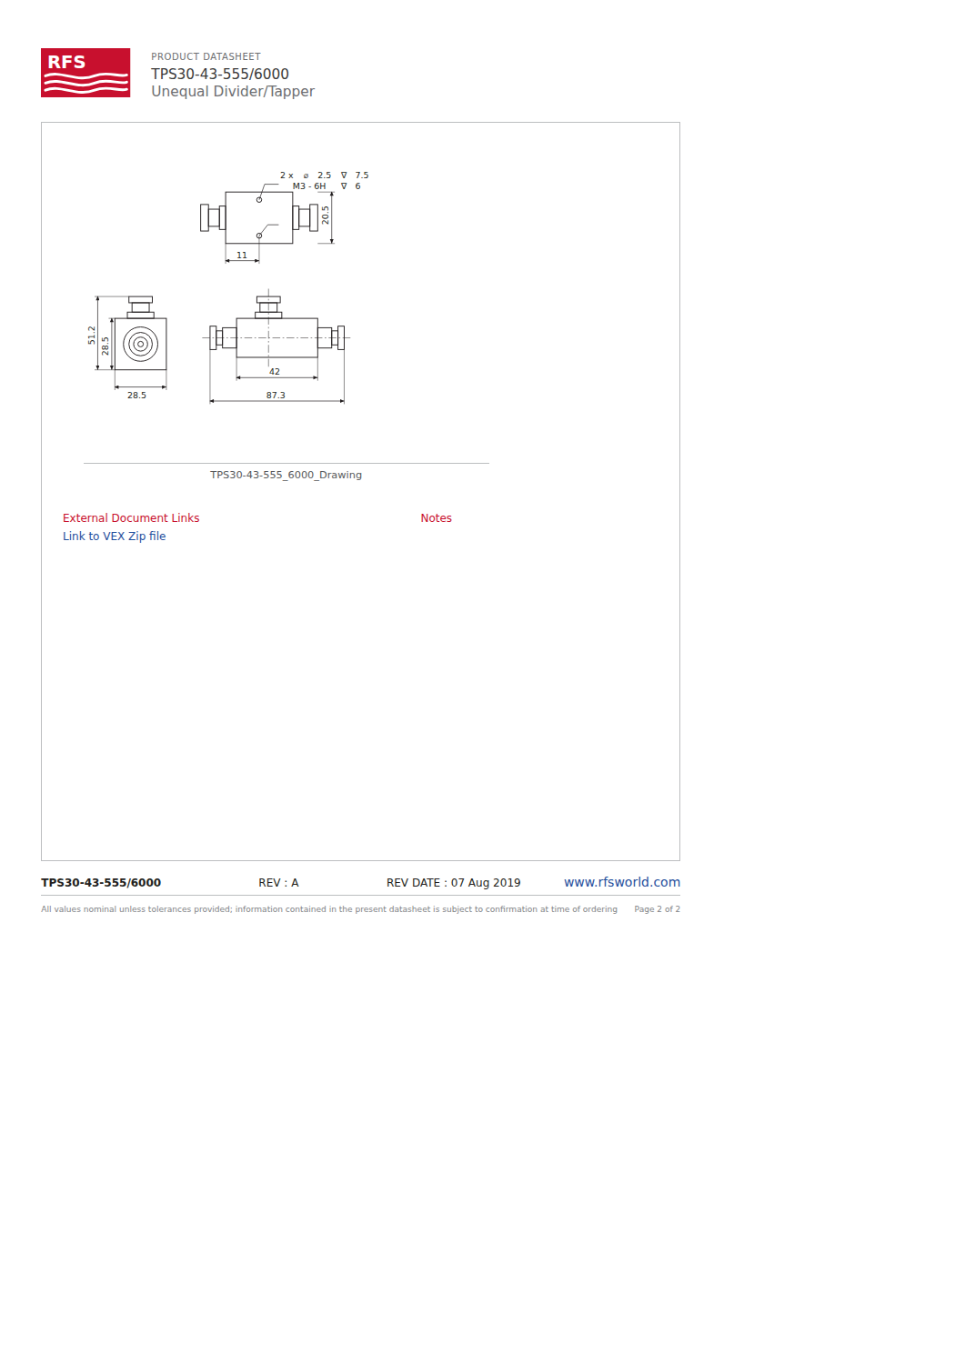RFS
PRODUCT DATASHEET
TPS30-43-555/6000
Unequal Divider/Tapper
2 x ⌀ 2.5 ∇ 7.5 M3 - 6H ∇ 6 20.5 11 51.2 28.5 28.5 42 87.3
TPS30-43-555_6000_Drawing
External Document Links
Link to VEX Zip file
Notes
TPS30-43-555/6000
REV : A
REV DATE : 07 Aug 2019
www.rfsworld.com
All values nominal unless tolerances provided; information contained in the present datasheet is subject to confirmation at time of ordering
Page 2 of 2